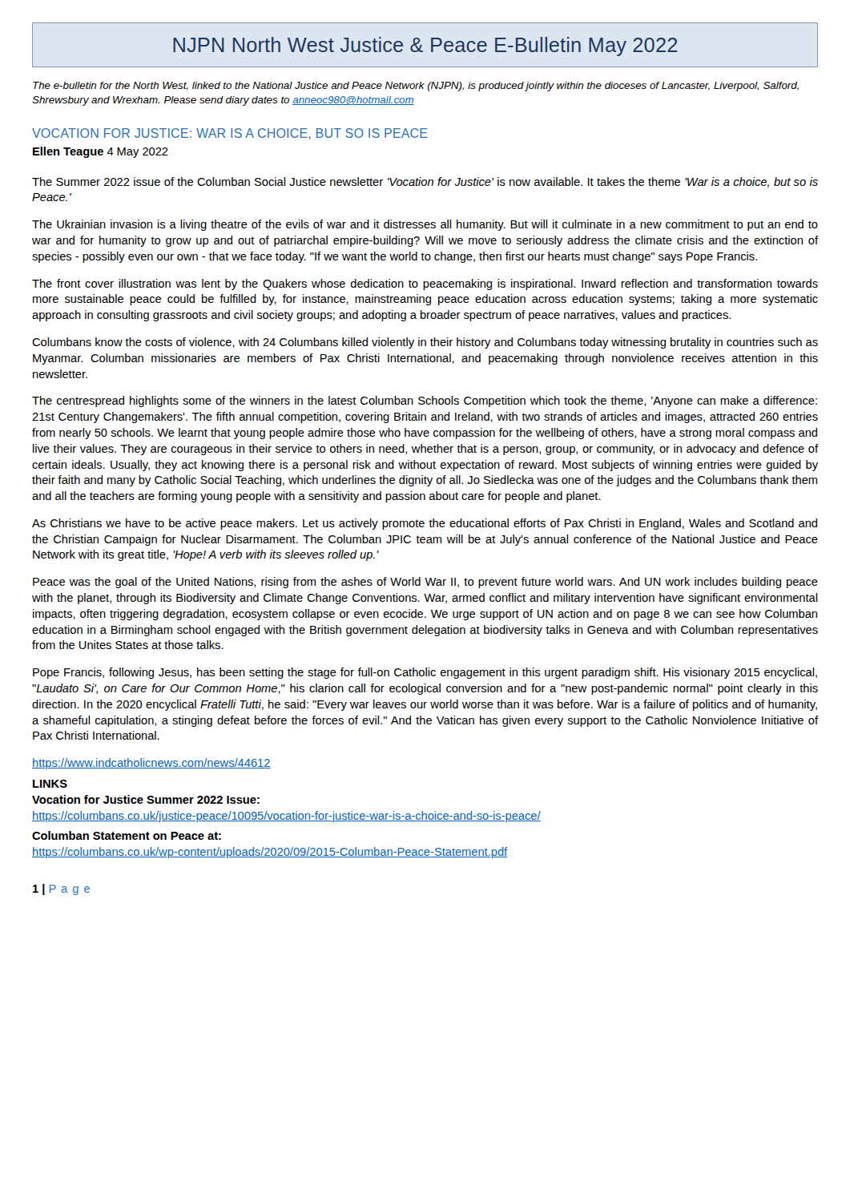NJPN North West Justice & Peace E-Bulletin May 2022
The e-bulletin for the North West, linked to the National Justice and Peace Network (NJPN), is produced jointly within the dioceses of Lancaster, Liverpool, Salford, Shrewsbury and Wrexham. Please send diary dates to anneoc980@hotmail.com
Vocation for Justice: War is a choice, but so is peace
Ellen Teague 4 May 2022
The Summer 2022 issue of the Columban Social Justice newsletter 'Vocation for Justice' is now available. It takes the theme 'War is a choice, but so is Peace.'
The Ukrainian invasion is a living theatre of the evils of war and it distresses all humanity. But will it culminate in a new commitment to put an end to war and for humanity to grow up and out of patriarchal empire-building? Will we move to seriously address the climate crisis and the extinction of species - possibly even our own - that we face today. "If we want the world to change, then first our hearts must change" says Pope Francis.
The front cover illustration was lent by the Quakers whose dedication to peacemaking is inspirational. Inward reflection and transformation towards more sustainable peace could be fulfilled by, for instance, mainstreaming peace education across education systems; taking a more systematic approach in consulting grassroots and civil society groups; and adopting a broader spectrum of peace narratives, values and practices.
Columbans know the costs of violence, with 24 Columbans killed violently in their history and Columbans today witnessing brutality in countries such as Myanmar. Columban missionaries are members of Pax Christi International, and peacemaking through nonviolence receives attention in this newsletter.
The centrespread highlights some of the winners in the latest Columban Schools Competition which took the theme, 'Anyone can make a difference: 21st Century Changemakers'. The fifth annual competition, covering Britain and Ireland, with two strands of articles and images, attracted 260 entries from nearly 50 schools. We learnt that young people admire those who have compassion for the wellbeing of others, have a strong moral compass and live their values. They are courageous in their service to others in need, whether that is a person, group, or community, or in advocacy and defence of certain ideals. Usually, they act knowing there is a personal risk and without expectation of reward. Most subjects of winning entries were guided by their faith and many by Catholic Social Teaching, which underlines the dignity of all. Jo Siedlecka was one of the judges and the Columbans thank them and all the teachers are forming young people with a sensitivity and passion about care for people and planet.
As Christians we have to be active peace makers. Let us actively promote the educational efforts of Pax Christi in England, Wales and Scotland and the Christian Campaign for Nuclear Disarmament. The Columban JPIC team will be at July's annual conference of the National Justice and Peace Network with its great title, 'Hope! A verb with its sleeves rolled up.'
Peace was the goal of the United Nations, rising from the ashes of World War II, to prevent future world wars. And UN work includes building peace with the planet, through its Biodiversity and Climate Change Conventions. War, armed conflict and military intervention have significant environmental impacts, often triggering degradation, ecosystem collapse or even ecocide. We urge support of UN action and on page 8 we can see how Columban education in a Birmingham school engaged with the British government delegation at biodiversity talks in Geneva and with Columban representatives from the Unites States at those talks.
Pope Francis, following Jesus, has been setting the stage for full-on Catholic engagement in this urgent paradigm shift. His visionary 2015 encyclical, "Laudato Si', on Care for Our Common Home," his clarion call for ecological conversion and for a "new post-pandemic normal" point clearly in this direction. In the 2020 encyclical Fratelli Tutti, he said: "Every war leaves our world worse than it was before. War is a failure of politics and of humanity, a shameful capitulation, a stinging defeat before the forces of evil." And the Vatican has given every support to the Catholic Nonviolence Initiative of Pax Christi International.
https://www.indcatholicnews.com/news/44612
LINKS
Vocation for Justice Summer 2022 Issue:
https://columbans.co.uk/justice-peace/10095/vocation-for-justice-war-is-a-choice-and-so-is-peace/
Columban Statement on Peace at:
https://columbans.co.uk/wp-content/uploads/2020/09/2015-Columban-Peace-Statement.pdf
1 | P a g e